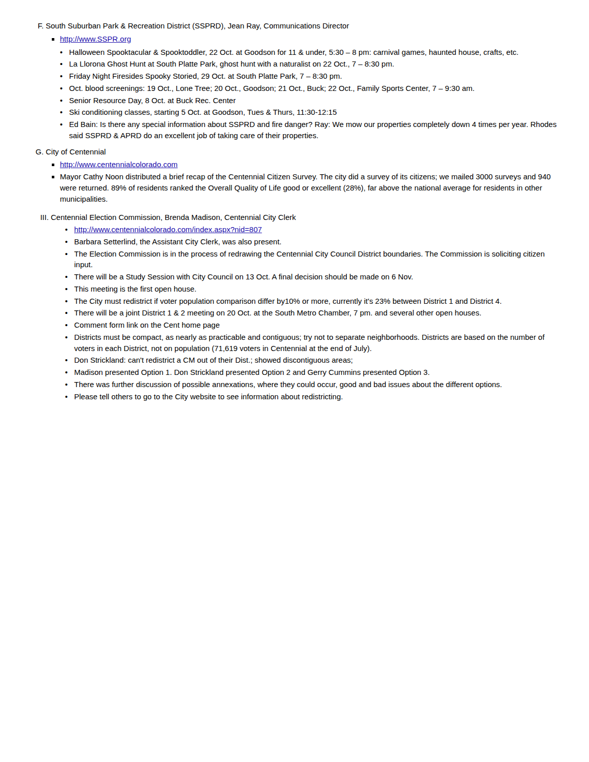South Suburban Park & Recreation District (SSPRD), Jean Ray, Communications Director
http://www.SSPR.org
Halloween Spooktacular & Spooktoddler, 22 Oct. at Goodson for 11 & under, 5:30 – 8 pm: carnival games, haunted house, crafts, etc.
La Llorona Ghost Hunt at South Platte Park, ghost hunt with a naturalist on 22 Oct., 7 – 8:30 pm.
Friday Night Firesides Spooky Storied, 29 Oct. at South Platte Park, 7 – 8:30 pm.
Oct. blood screenings: 19 Oct., Lone Tree; 20 Oct., Goodson; 21 Oct., Buck; 22 Oct., Family Sports Center, 7 – 9:30 am.
Senior Resource Day, 8 Oct. at Buck Rec. Center
Ski conditioning classes, starting 5 Oct. at Goodson, Tues & Thurs, 11:30-12:15
Ed Bain: Is there any special information about SSPRD and fire danger? Ray: We mow our properties completely down 4 times per year. Rhodes said SSPRD & APRD do an excellent job of taking care of their properties.
City of Centennial
http://www.centennialcolorado.com
Mayor Cathy Noon distributed a brief recap of the Centennial Citizen Survey. The city did a survey of its citizens; we mailed 3000 surveys and 940 were returned. 89% of residents ranked the Overall Quality of Life good or excellent (28%), far above the national average for residents in other municipalities.
Centennial Election Commission, Brenda Madison, Centennial City Clerk
http://www.centennialcolorado.com/index.aspx?nid=807
Barbara Setterlind, the Assistant City Clerk, was also present.
The Election Commission is in the process of redrawing the Centennial City Council District boundaries. The Commission is soliciting citizen input.
There will be a Study Session with City Council on 13 Oct. A final decision should be made on 6 Nov.
This meeting is the first open house.
The City must redistrict if voter population comparison differ by10% or more, currently it's 23% between District 1 and District 4.
There will be a joint District 1 & 2 meeting on 20 Oct. at the South Metro Chamber, 7 pm. and several other open houses.
Comment form link on the Cent home page
Districts must be compact, as nearly as practicable and contiguous; try not to separate neighborhoods. Districts are based on the number of voters in each District, not on population (71,619 voters in Centennial at the end of July).
Don Strickland: can't redistrict a CM out of their Dist.; showed discontiguous areas;
Madison presented Option 1. Don Strickland presented Option 2 and Gerry Cummins presented Option 3.
There was further discussion of possible annexations, where they could occur, good and bad issues about the different options.
Please tell others to go to the City website to see information about redistricting.